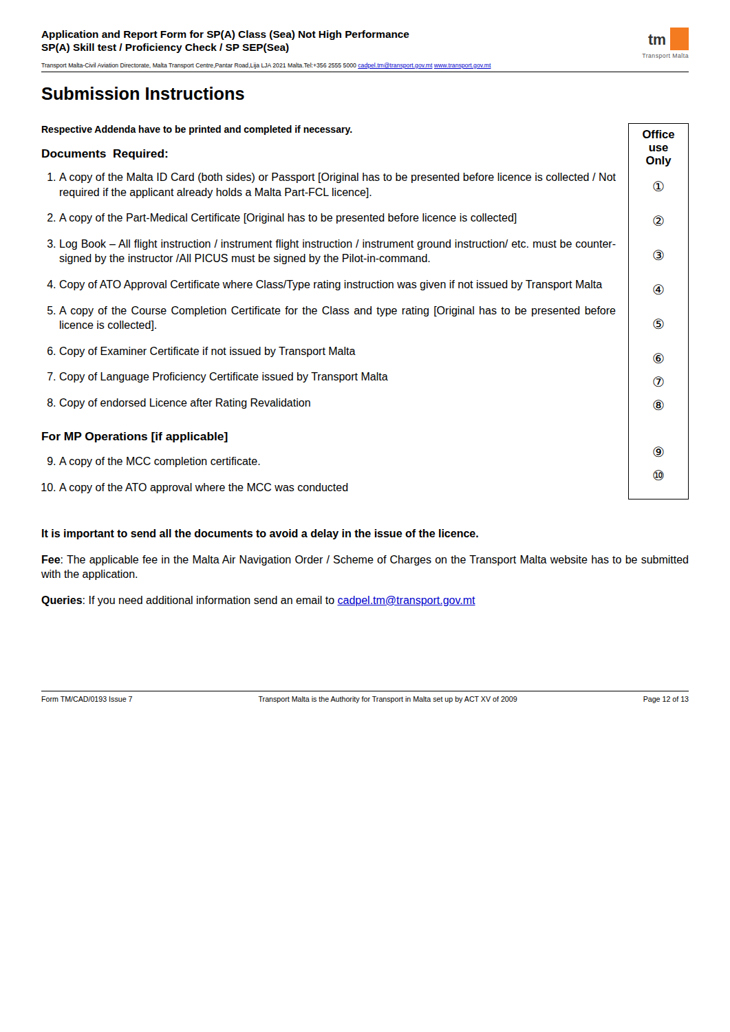Application and Report Form for SP(A) Class (Sea) Not High Performance
SP(A) Skill test / Proficiency Check / SP SEP(Sea)
tm
Transport Malta
Transport Malta-Civil Aviation Directorate, Malta Transport Centre,Pantar Road,Lija LJA 2021 Malta.Tel:+356 2555 5000 cadpel.tm@transport.gov.mt www.transport.gov.mt
Submission Instructions
Respective Addenda have to be printed and completed if necessary.
Documents Required:
A copy of the Malta ID Card (both sides) or Passport [Original has to be presented before licence is collected / Not required if the applicant already holds a Malta Part-FCL licence].
A copy of the Part-Medical Certificate [Original has to be presented before licence is collected]
Log Book – All flight instruction / instrument flight instruction / instrument ground instruction/ etc. must be counter-signed by the instructor /All PICUS must be signed by the Pilot-in-command.
Copy of ATO Approval Certificate where Class/Type rating instruction was given if not issued by Transport Malta
A copy of the Course Completion Certificate for the Class and type rating [Original has to be presented before licence is collected].
Copy of Examiner Certificate if not issued by Transport Malta
Copy of Language Proficiency Certificate issued by Transport Malta
Copy of endorsed Licence after Rating Revalidation
For MP Operations [if applicable]
A copy of the MCC completion certificate.
A copy of the ATO approval where the MCC was conducted
Office
use
Only
①
②
③
④
⑤
⑥
⑦
⑧
⑨
⑩
It is important to send all the documents to avoid a delay in the issue of the licence.
Fee: The applicable fee in the Malta Air Navigation Order / Scheme of Charges on the Transport Malta website has to be submitted with the application.
Queries: If you need additional information send an email to cadpel.tm@transport.gov.mt
Form TM/CAD/0193 Issue 7 Transport Malta is the Authority for Transport in Malta set up by ACT XV of 2009 Page 12 of 13